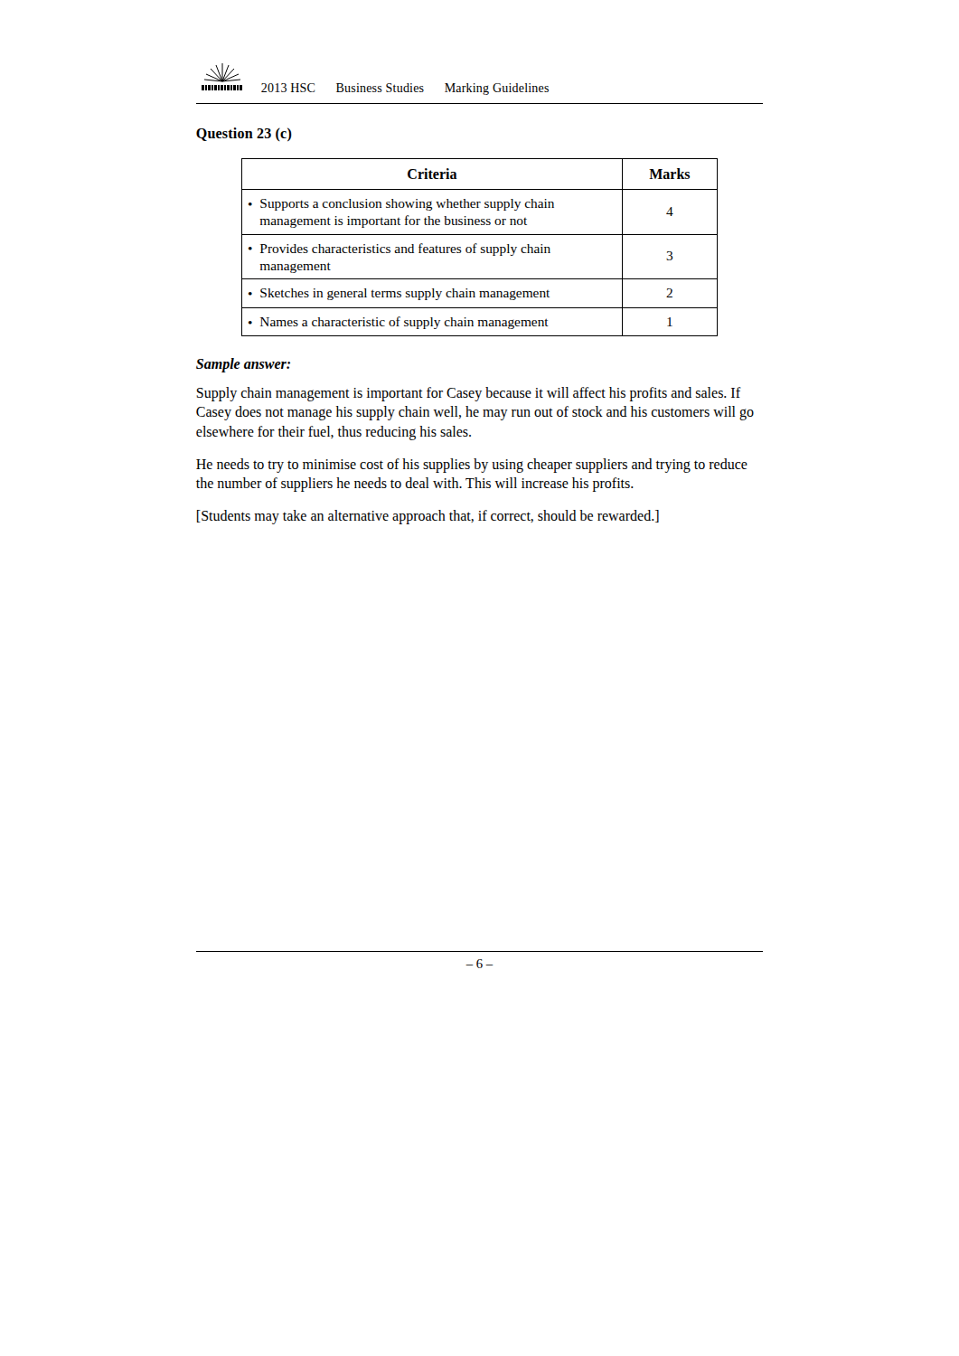2013 HSC Business Studies Marking Guidelines
Question 23 (c)
| Criteria | Marks |
| --- | --- |
| • Supports a conclusion showing whether supply chain management is important for the business or not | 4 |
| • Provides characteristics and features of supply chain management | 3 |
| • Sketches in general terms supply chain management | 2 |
| • Names a characteristic of supply chain management | 1 |
Sample answer:
Supply chain management is important for Casey because it will affect his profits and sales. If Casey does not manage his supply chain well, he may run out of stock and his customers will go elsewhere for their fuel, thus reducing his sales.
He needs to try to minimise cost of his supplies by using cheaper suppliers and trying to reduce the number of suppliers he needs to deal with. This will increase his profits.
[Students may take an alternative approach that, if correct, should be rewarded.]
– 6 –